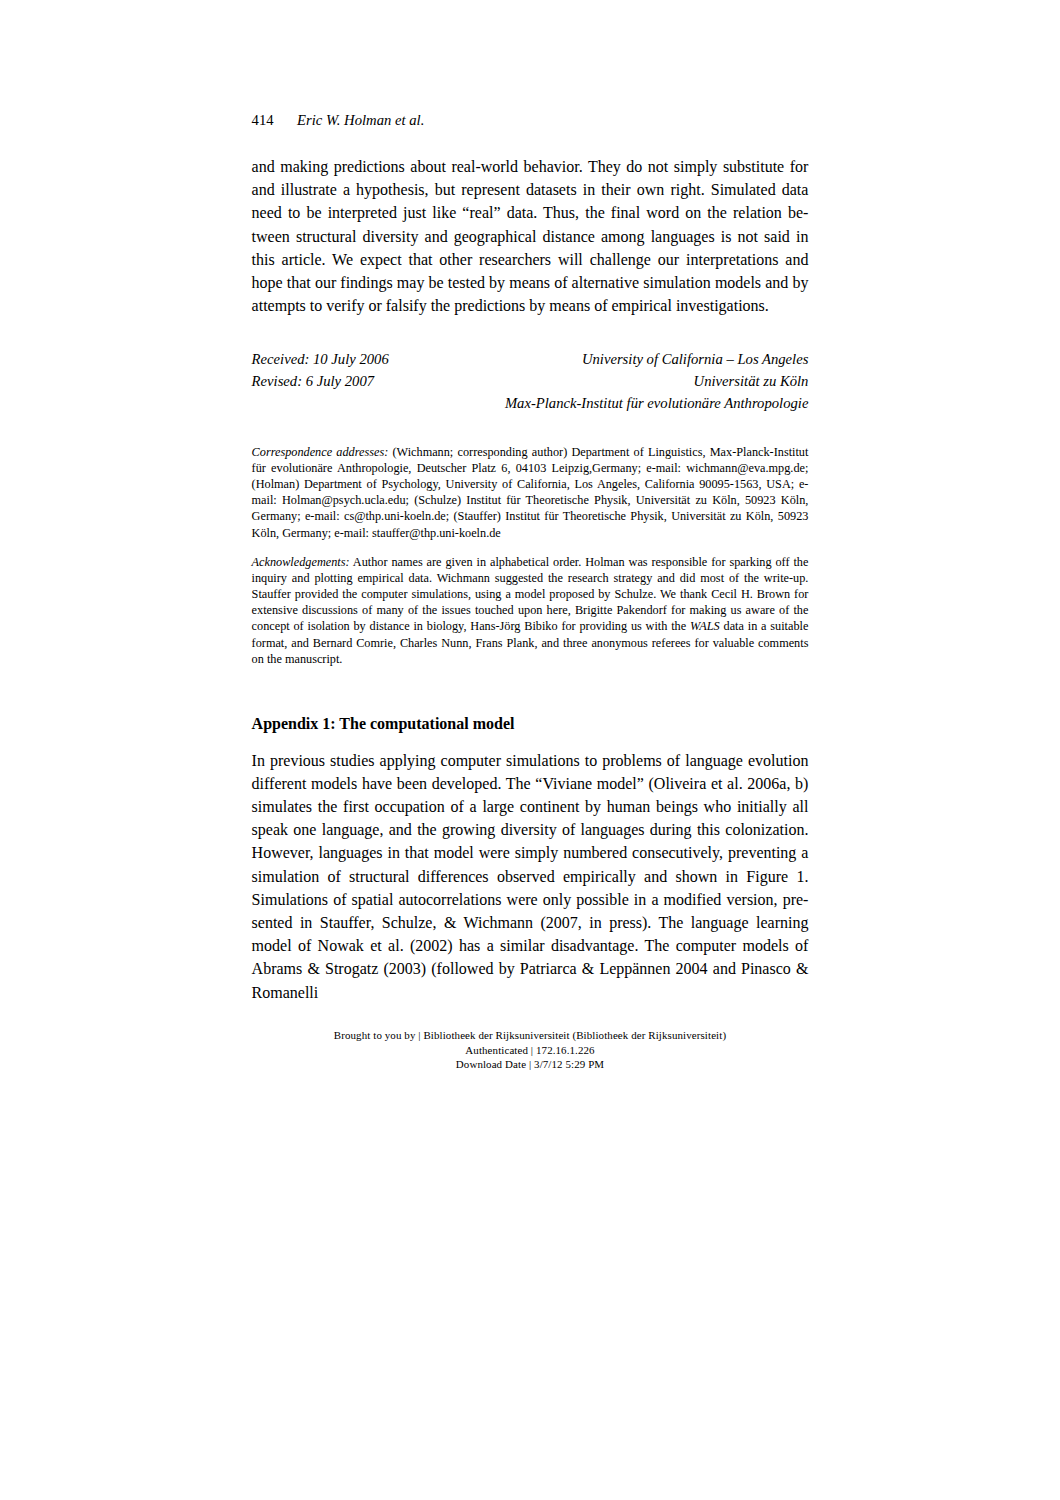414 Eric W. Holman et al.
and making predictions about real-world behavior. They do not simply substitute for and illustrate a hypothesis, but represent datasets in their own right. Simulated data need to be interpreted just like “real” data. Thus, the final word on the relation between structural diversity and geographical distance among languages is not said in this article. We expect that other researchers will challenge our interpretations and hope that our findings may be tested by means of alternative simulation models and by attempts to verify or falsify the predictions by means of empirical investigations.
| Received: 10 July 2006 | University of California – Los Angeles |
| Revised: 6 July 2007 | Universität zu Köln |
| | Max-Planck-Institut für evolutionäre Anthropologie |
Correspondence addresses: (Wichmann; corresponding author) Department of Linguistics, Max-Planck-Institut für evolutionäre Anthropologie, Deutscher Platz 6, 04103 Leipzig,Germany; e-mail: wichmann@eva.mpg.de; (Holman) Department of Psychology, University of California, Los Angeles, California 90095-1563, USA; e-mail: Holman@psych.ucla.edu; (Schulze) Institut für Theoretische Physik, Universität zu Köln, 50923 Köln, Germany; e-mail: cs@thp.uni-koeln.de; (Stauffer) Institut für Theoretische Physik, Universität zu Köln, 50923 Köln, Germany; e-mail: stauffer@thp.uni-koeln.de
Acknowledgements: Author names are given in alphabetical order. Holman was responsible for sparking off the inquiry and plotting empirical data. Wichmann suggested the research strategy and did most of the write-up. Stauffer provided the computer simulations, using a model proposed by Schulze. We thank Cecil H. Brown for extensive discussions of many of the issues touched upon here, Brigitte Pakendorf for making us aware of the concept of isolation by distance in biology, Hans-Jörg Bibiko for providing us with the WALS data in a suitable format, and Bernard Comrie, Charles Nunn, Frans Plank, and three anonymous referees for valuable comments on the manuscript.
Appendix 1: The computational model
In previous studies applying computer simulations to problems of language evolution different models have been developed. The “Viviane model” (Oliveira et al. 2006a, b) simulates the first occupation of a large continent by human beings who initially all speak one language, and the growing diversity of languages during this colonization. However, languages in that model were simply numbered consecutively, preventing a simulation of structural differences observed empirically and shown in Figure 1. Simulations of spatial autocorrelations were only possible in a modified version, presented in Stauffer, Schulze, & Wichmann (2007, in press). The language learning model of Nowak et al. (2002) has a similar disadvantage. The computer models of Abrams & Strogatz (2003) (followed by Patriarca & Leppännen 2004 and Pinasco & Romanelli
Brought to you by | Bibliotheek der Rijksuniversiteit (Bibliotheek der Rijksuniversiteit)
Authenticated | 172.16.1.226
Download Date | 3/7/12 5:29 PM